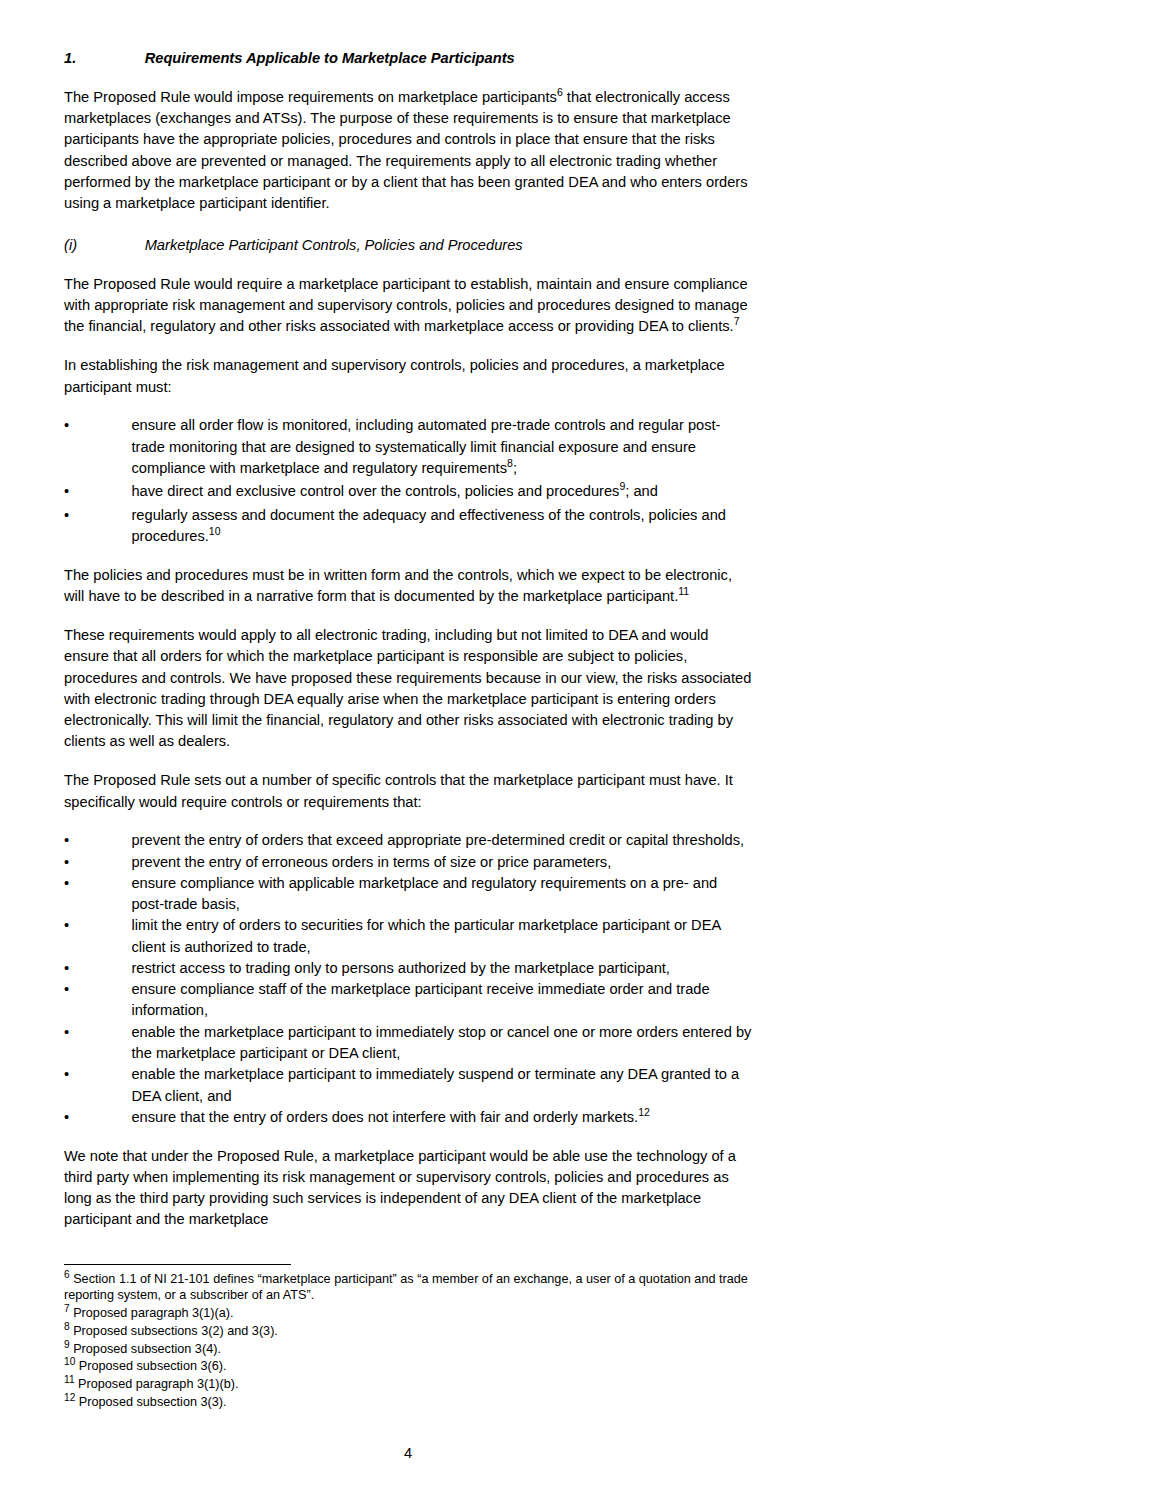1. Requirements Applicable to Marketplace Participants
The Proposed Rule would impose requirements on marketplace participants6 that electronically access marketplaces (exchanges and ATSs). The purpose of these requirements is to ensure that marketplace participants have the appropriate policies, procedures and controls in place that ensure that the risks described above are prevented or managed. The requirements apply to all electronic trading whether performed by the marketplace participant or by a client that has been granted DEA and who enters orders using a marketplace participant identifier.
(i) Marketplace Participant Controls, Policies and Procedures
The Proposed Rule would require a marketplace participant to establish, maintain and ensure compliance with appropriate risk management and supervisory controls, policies and procedures designed to manage the financial, regulatory and other risks associated with marketplace access or providing DEA to clients.7
In establishing the risk management and supervisory controls, policies and procedures, a marketplace participant must:
ensure all order flow is monitored, including automated pre-trade controls and regular post-trade monitoring that are designed to systematically limit financial exposure and ensure compliance with marketplace and regulatory requirements8;
have direct and exclusive control over the controls, policies and procedures9; and
regularly assess and document the adequacy and effectiveness of the controls, policies and procedures.10
The policies and procedures must be in written form and the controls, which we expect to be electronic, will have to be described in a narrative form that is documented by the marketplace participant.11
These requirements would apply to all electronic trading, including but not limited to DEA and would ensure that all orders for which the marketplace participant is responsible are subject to policies, procedures and controls. We have proposed these requirements because in our view, the risks associated with electronic trading through DEA equally arise when the marketplace participant is entering orders electronically. This will limit the financial, regulatory and other risks associated with electronic trading by clients as well as dealers.
The Proposed Rule sets out a number of specific controls that the marketplace participant must have. It specifically would require controls or requirements that:
prevent the entry of orders that exceed appropriate pre-determined credit or capital thresholds,
prevent the entry of erroneous orders in terms of size or price parameters,
ensure compliance with applicable marketplace and regulatory requirements on a pre- and post-trade basis,
limit the entry of orders to securities for which the particular marketplace participant or DEA client is authorized to trade,
restrict access to trading only to persons authorized by the marketplace participant,
ensure compliance staff of the marketplace participant receive immediate order and trade information,
enable the marketplace participant to immediately stop or cancel one or more orders entered by the marketplace participant or DEA client,
enable the marketplace participant to immediately suspend or terminate any DEA granted to a DEA client, and
ensure that the entry of orders does not interfere with fair and orderly markets.12
We note that under the Proposed Rule, a marketplace participant would be able use the technology of a third party when implementing its risk management or supervisory controls, policies and procedures as long as the third party providing such services is independent of any DEA client of the marketplace participant and the marketplace
6 Section 1.1 of NI 21-101 defines “marketplace participant” as “a member of an exchange, a user of a quotation and trade reporting system, or a subscriber of an ATS”.
7 Proposed paragraph 3(1)(a).
8 Proposed subsections 3(2) and 3(3).
9 Proposed subsection 3(4).
10 Proposed subsection 3(6).
11 Proposed paragraph 3(1)(b).
12 Proposed subsection 3(3).
4